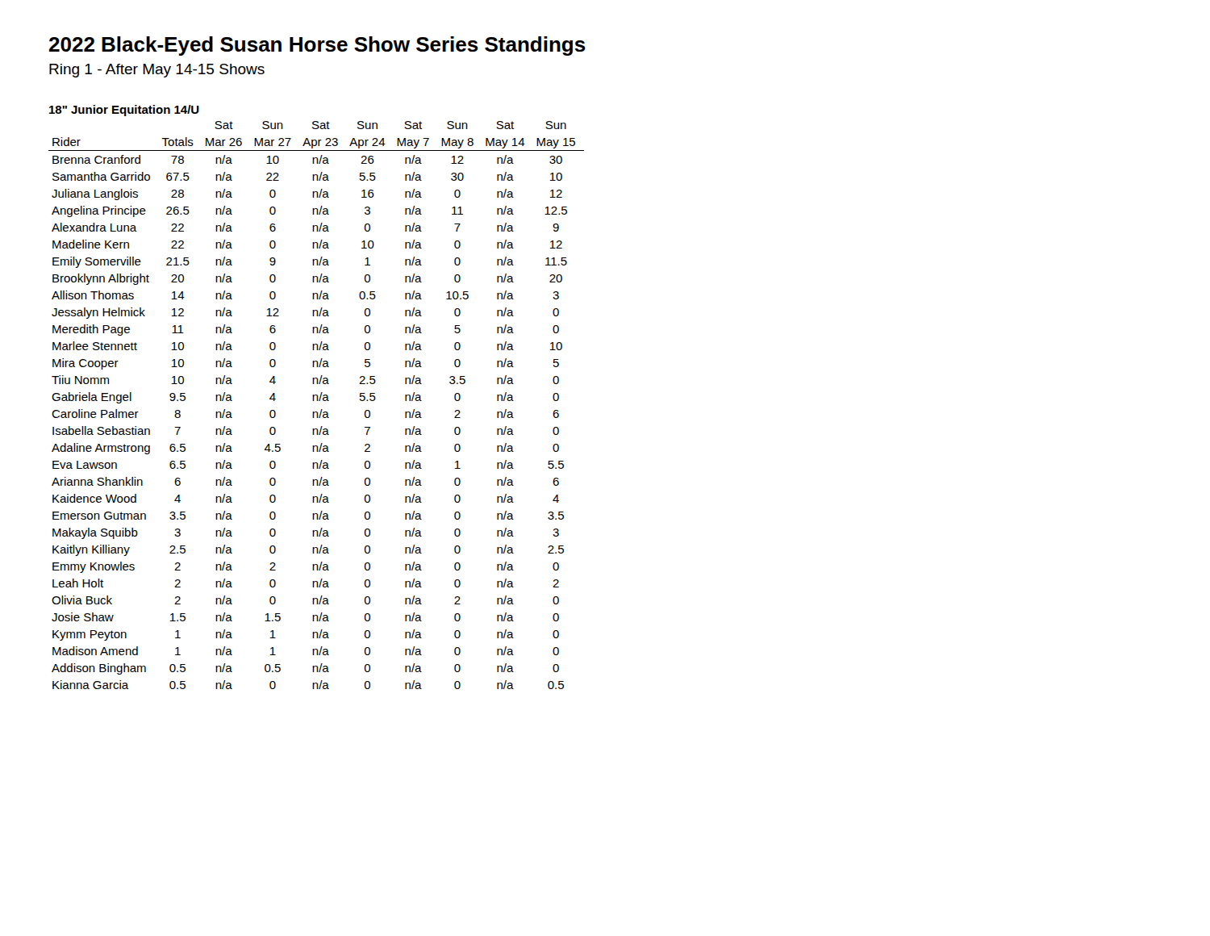2022 Black-Eyed Susan Horse Show Series Standings
Ring 1 - After May 14-15 Shows
18" Junior Equitation 14/U
| | | Sat | Sun | Sat | Sun | Sat | Sun | Sat | Sun |
| --- | --- | --- | --- | --- | --- | --- | --- | --- | --- |
| Rider | Totals | Mar 26 | Mar 27 | Apr 23 | Apr 24 | May 7 | May 8 | May 14 | May 15 |
| Brenna Cranford | 78 | n/a | 10 | n/a | 26 | n/a | 12 | n/a | 30 |
| Samantha Garrido | 67.5 | n/a | 22 | n/a | 5.5 | n/a | 30 | n/a | 10 |
| Juliana Langlois | 28 | n/a | 0 | n/a | 16 | n/a | 0 | n/a | 12 |
| Angelina Principe | 26.5 | n/a | 0 | n/a | 3 | n/a | 11 | n/a | 12.5 |
| Alexandra Luna | 22 | n/a | 6 | n/a | 0 | n/a | 7 | n/a | 9 |
| Madeline Kern | 22 | n/a | 0 | n/a | 10 | n/a | 0 | n/a | 12 |
| Emily Somerville | 21.5 | n/a | 9 | n/a | 1 | n/a | 0 | n/a | 11.5 |
| Brooklynn Albright | 20 | n/a | 0 | n/a | 0 | n/a | 0 | n/a | 20 |
| Allison Thomas | 14 | n/a | 0 | n/a | 0.5 | n/a | 10.5 | n/a | 3 |
| Jessalyn Helmick | 12 | n/a | 12 | n/a | 0 | n/a | 0 | n/a | 0 |
| Meredith Page | 11 | n/a | 6 | n/a | 0 | n/a | 5 | n/a | 0 |
| Marlee Stennett | 10 | n/a | 0 | n/a | 0 | n/a | 0 | n/a | 10 |
| Mira Cooper | 10 | n/a | 0 | n/a | 5 | n/a | 0 | n/a | 5 |
| Tiiu Nomm | 10 | n/a | 4 | n/a | 2.5 | n/a | 3.5 | n/a | 0 |
| Gabriela Engel | 9.5 | n/a | 4 | n/a | 5.5 | n/a | 0 | n/a | 0 |
| Caroline Palmer | 8 | n/a | 0 | n/a | 0 | n/a | 2 | n/a | 6 |
| Isabella Sebastian | 7 | n/a | 0 | n/a | 7 | n/a | 0 | n/a | 0 |
| Adaline Armstrong | 6.5 | n/a | 4.5 | n/a | 2 | n/a | 0 | n/a | 0 |
| Eva Lawson | 6.5 | n/a | 0 | n/a | 0 | n/a | 1 | n/a | 5.5 |
| Arianna Shanklin | 6 | n/a | 0 | n/a | 0 | n/a | 0 | n/a | 6 |
| Kaidence Wood | 4 | n/a | 0 | n/a | 0 | n/a | 0 | n/a | 4 |
| Emerson Gutman | 3.5 | n/a | 0 | n/a | 0 | n/a | 0 | n/a | 3.5 |
| Makayla Squibb | 3 | n/a | 0 | n/a | 0 | n/a | 0 | n/a | 3 |
| Kaitlyn Killiany | 2.5 | n/a | 0 | n/a | 0 | n/a | 0 | n/a | 2.5 |
| Emmy Knowles | 2 | n/a | 2 | n/a | 0 | n/a | 0 | n/a | 0 |
| Leah Holt | 2 | n/a | 0 | n/a | 0 | n/a | 0 | n/a | 2 |
| Olivia Buck | 2 | n/a | 0 | n/a | 0 | n/a | 2 | n/a | 0 |
| Josie Shaw | 1.5 | n/a | 1.5 | n/a | 0 | n/a | 0 | n/a | 0 |
| Kymm Peyton | 1 | n/a | 1 | n/a | 0 | n/a | 0 | n/a | 0 |
| Madison Amend | 1 | n/a | 1 | n/a | 0 | n/a | 0 | n/a | 0 |
| Addison Bingham | 0.5 | n/a | 0.5 | n/a | 0 | n/a | 0 | n/a | 0 |
| Kianna Garcia | 0.5 | n/a | 0 | n/a | 0 | n/a | 0 | n/a | 0.5 |